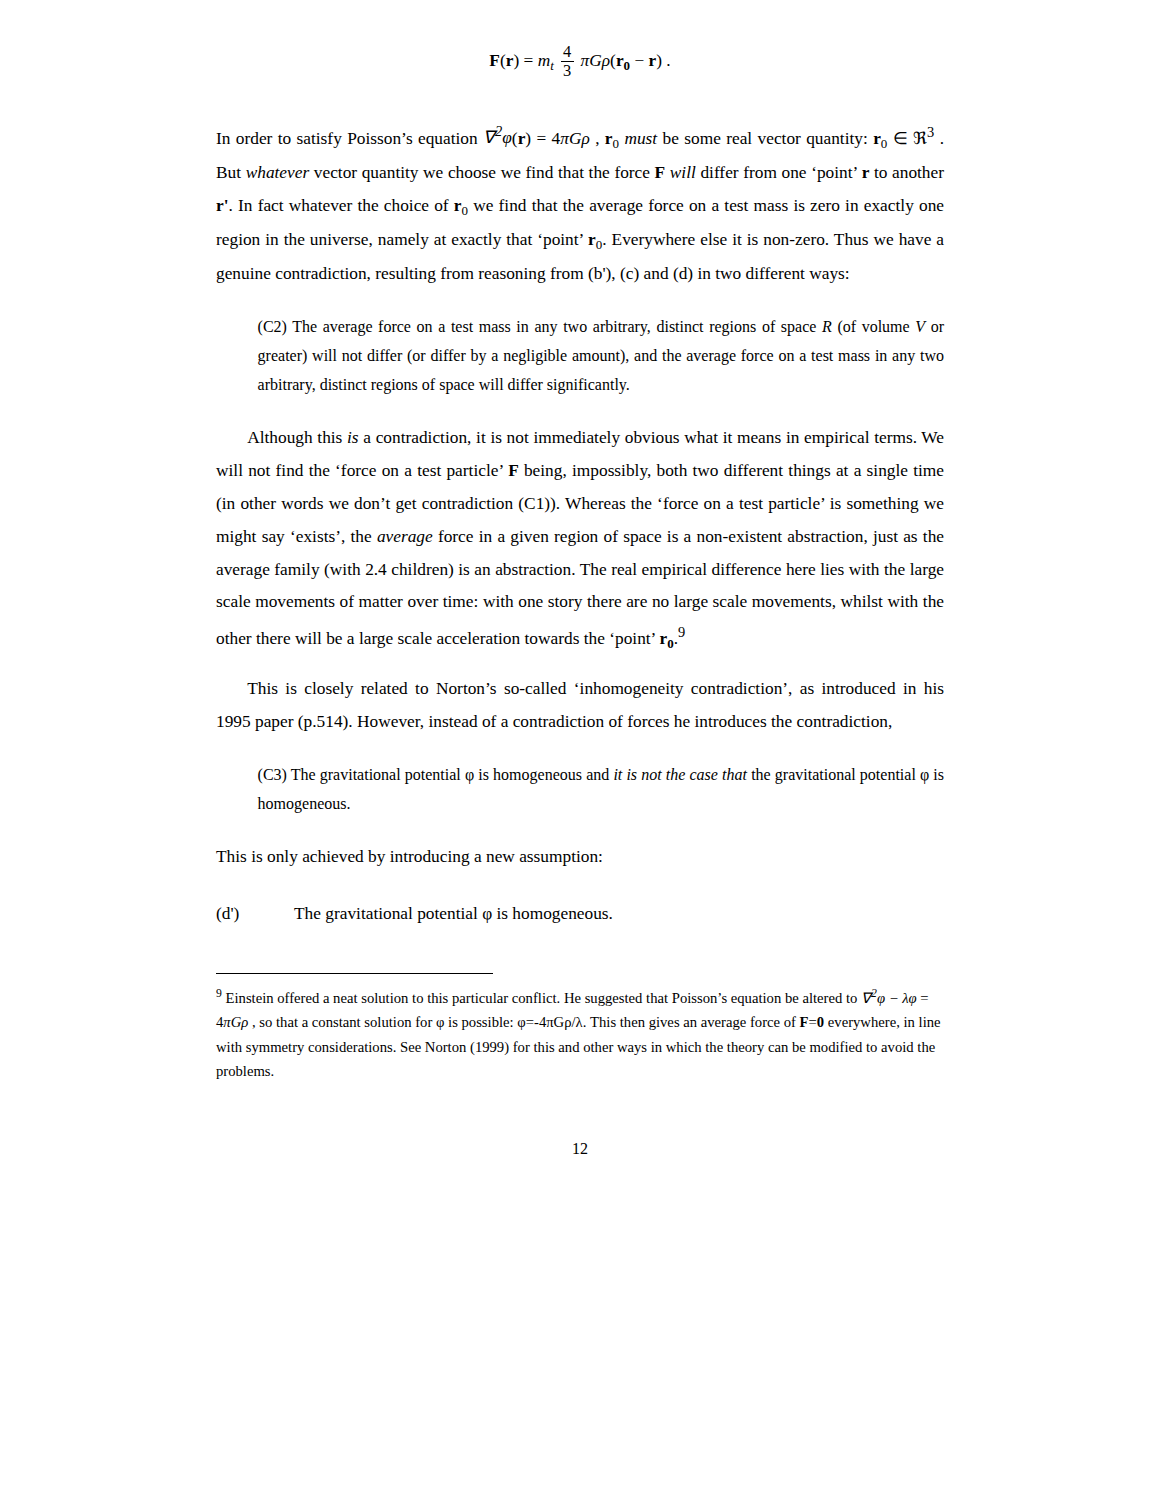F(r) = mt 43 πGρ(r0 − r) .
In order to satisfy Poisson’s equation ∇2φ(r) = 4πGρ , r0 must be some real vector quantity: r0 ∈ ℜ3 . But whatever vector quantity we choose we find that the force F will differ from one ‘point’ r to another r'. In fact whatever the choice of r0 we find that the average force on a test mass is zero in exactly one region in the universe, namely at exactly that ‘point’ r0. Everywhere else it is non-zero. Thus we have a genuine contradiction, resulting from reasoning from (b'), (c) and (d) in two different ways:
(C2) The average force on a test mass in any two arbitrary, distinct regions of space R (of volume V or greater) will not differ (or differ by a negligible amount), and the average force on a test mass in any two arbitrary, distinct regions of space will differ significantly.
Although this is a contradiction, it is not immediately obvious what it means in empirical terms. We will not find the ‘force on a test particle’ F being, impossibly, both two different things at a single time (in other words we don’t get contradiction (C1)). Whereas the ‘force on a test particle’ is something we might say ‘exists’, the average force in a given region of space is a non-existent abstraction, just as the average family (with 2.4 children) is an abstraction. The real empirical difference here lies with the large scale movements of matter over time: with one story there are no large scale movements, whilst with the other there will be a large scale acceleration towards the ‘point’ r0.9
This is closely related to Norton’s so-called ‘inhomogeneity contradiction’, as introduced in his 1995 paper (p.514). However, instead of a contradiction of forces he introduces the contradiction,
(C3) The gravitational potential φ is homogeneous and it is not the case that the gravitational potential φ is homogeneous.
This is only achieved by introducing a new assumption:
(d') The gravitational potential φ is homogeneous.
9 Einstein offered a neat solution to this particular conflict. He suggested that Poisson’s equation be altered to ∇2φ − λφ = 4πGρ , so that a constant solution for φ is possible: φ=-4πGρ/λ. This then gives an average force of F=0 everywhere, in line with symmetry considerations. See Norton (1999) for this and other ways in which the theory can be modified to avoid the problems.
12